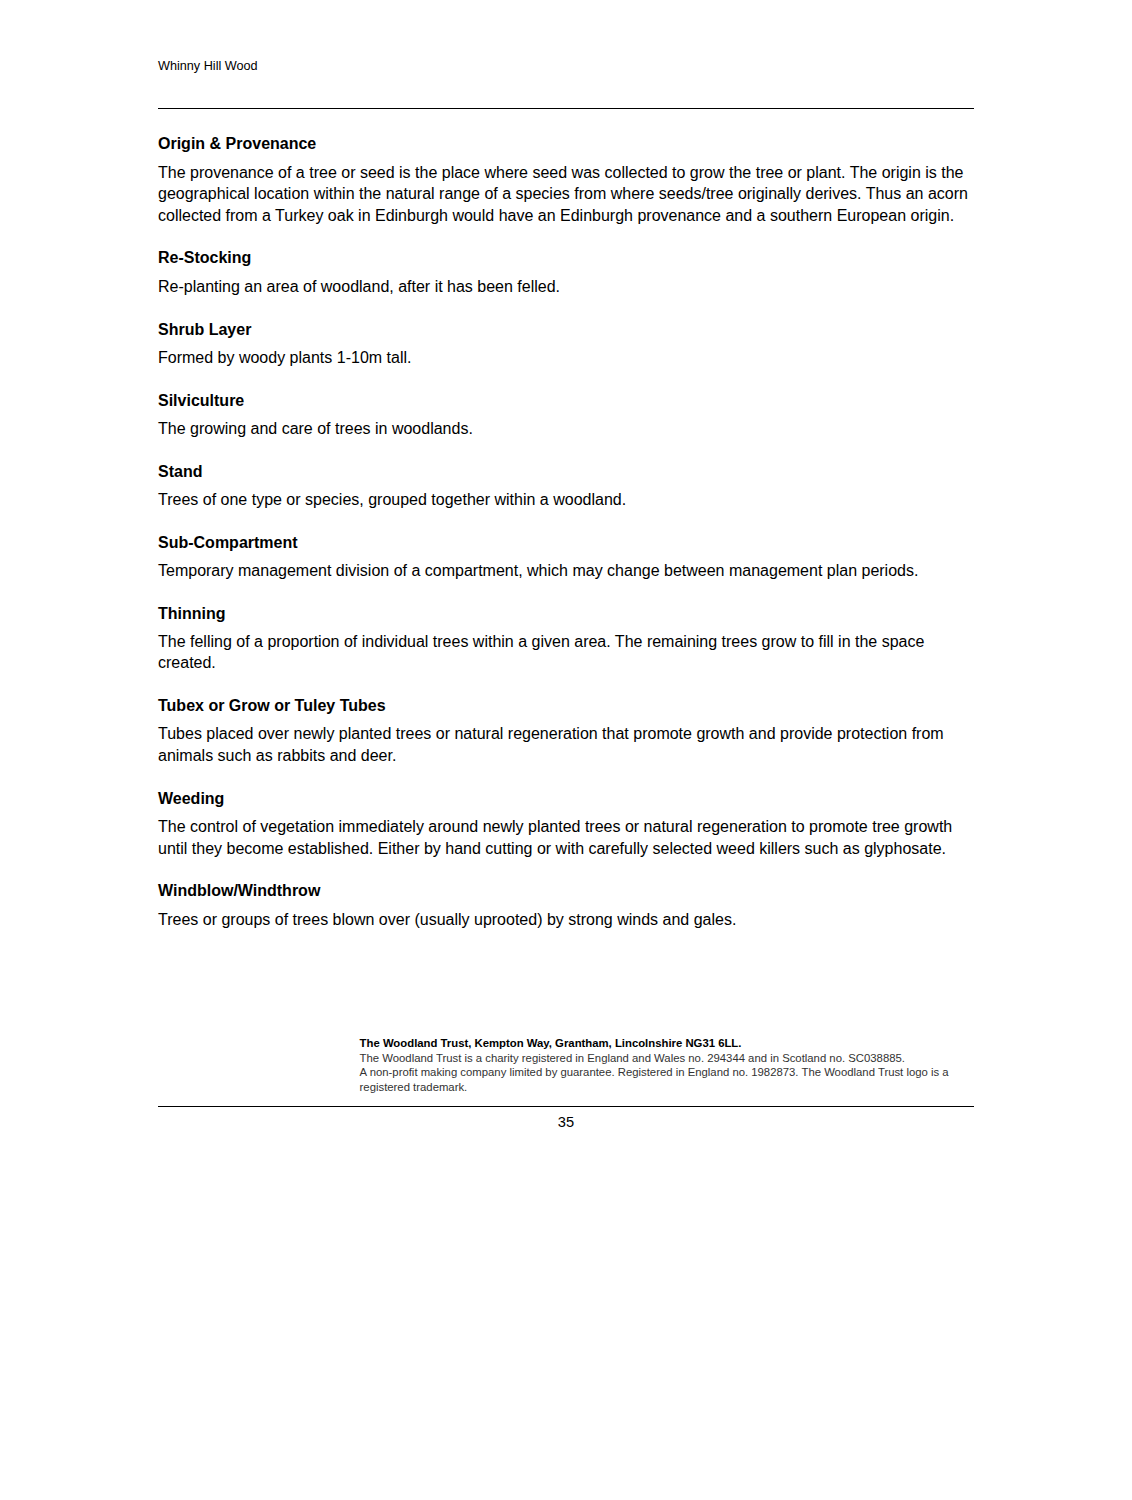Whinny Hill Wood
Origin & Provenance
The provenance of a tree or seed is the place where seed was collected to grow the tree or plant. The origin is the geographical location within the natural range of a species from where seeds/tree originally derives. Thus an acorn collected from a Turkey oak in Edinburgh would have an Edinburgh provenance and a southern European origin.
Re-Stocking
Re-planting an area of woodland, after it has been felled.
Shrub Layer
Formed by woody plants 1-10m tall.
Silviculture
The growing and care of trees in woodlands.
Stand
Trees of one type or species, grouped together within a woodland.
Sub-Compartment
Temporary management division of a compartment, which may change between management plan periods.
Thinning
The felling of a proportion of individual trees within a given area. The remaining trees grow to fill in the space created.
Tubex or Grow or Tuley Tubes
Tubes placed over newly planted trees or natural regeneration that promote growth and provide protection from animals such as rabbits and deer.
Weeding
The control of vegetation immediately around newly planted trees or natural regeneration to promote tree growth until they become established. Either by hand cutting or with carefully selected weed killers such as glyphosate.
Windblow/Windthrow
Trees or groups of trees blown over (usually uprooted) by strong winds and gales.
The Woodland Trust, Kempton Way, Grantham, Lincolnshire NG31 6LL.
The Woodland Trust is a charity registered in England and Wales no. 294344 and in Scotland no. SC038885.
A non-profit making company limited by guarantee. Registered in England no. 1982873. The Woodland Trust logo is a registered trademark.
35